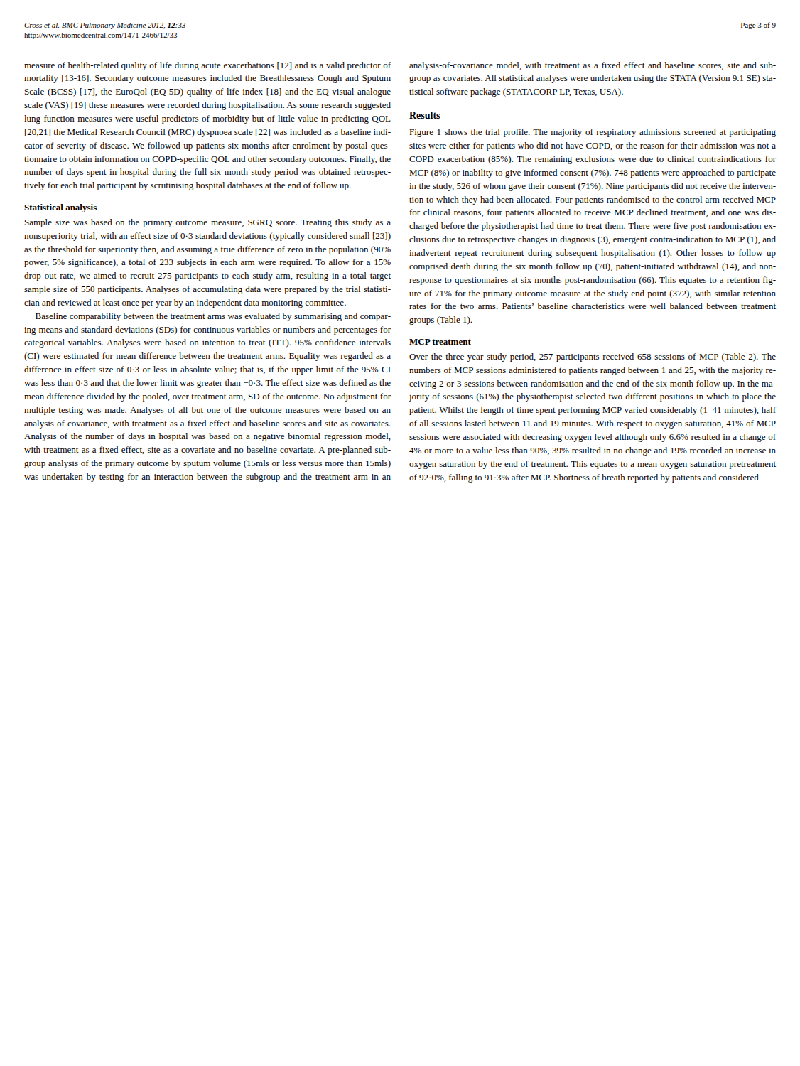Cross et al. BMC Pulmonary Medicine 2012, 12:33
http://www.biomedcentral.com/1471-2466/12/33
Page 3 of 9
measure of health-related quality of life during acute exacerbations [12] and is a valid predictor of mortality [13-16]. Secondary outcome measures included the Breathlessness Cough and Sputum Scale (BCSS) [17], the EuroQol (EQ-5D) quality of life index [18] and the EQ visual analogue scale (VAS) [19] these measures were recorded during hospitalisation. As some research suggested lung function measures were useful predictors of morbidity but of little value in predicting QOL [20,21] the Medical Research Council (MRC) dyspnoea scale [22] was included as a baseline indicator of severity of disease. We followed up patients six months after enrolment by postal questionnaire to obtain information on COPD-specific QOL and other secondary outcomes. Finally, the number of days spent in hospital during the full six month study period was obtained retrospectively for each trial participant by scrutinising hospital databases at the end of follow up.
Statistical analysis
Sample size was based on the primary outcome measure, SGRQ score. Treating this study as a nonsuperiority trial, with an effect size of 0·3 standard deviations (typically considered small [23]) as the threshold for superiority then, and assuming a true difference of zero in the population (90% power, 5% significance), a total of 233 subjects in each arm were required. To allow for a 15% drop out rate, we aimed to recruit 275 participants to each study arm, resulting in a total target sample size of 550 participants. Analyses of accumulating data were prepared by the trial statistician and reviewed at least once per year by an independent data monitoring committee.
Baseline comparability between the treatment arms was evaluated by summarising and comparing means and standard deviations (SDs) for continuous variables or numbers and percentages for categorical variables. Analyses were based on intention to treat (ITT). 95% confidence intervals (CI) were estimated for mean difference between the treatment arms. Equality was regarded as a difference in effect size of 0·3 or less in absolute value; that is, if the upper limit of the 95% CI was less than 0·3 and that the lower limit was greater than −0·3. The effect size was defined as the mean difference divided by the pooled, over treatment arm, SD of the outcome. No adjustment for multiple testing was made. Analyses of all but one of the outcome measures were based on an analysis of covariance, with treatment as a fixed effect and baseline scores and site as covariates. Analysis of the number of days in hospital was based on a negative binomial regression model, with treatment as a fixed effect, site as a covariate and no baseline covariate. A pre-planned subgroup analysis of the primary outcome by sputum volume (15mls or less versus more than 15mls) was undertaken by testing for an interaction between the subgroup and the treatment arm in an analysis-of-covariance model, with treatment as a fixed effect and baseline scores, site and subgroup as covariates. All statistical analyses were undertaken using the STATA (Version 9.1 SE) statistical software package (STATACORP LP, Texas, USA).
Results
Figure 1 shows the trial profile. The majority of respiratory admissions screened at participating sites were either for patients who did not have COPD, or the reason for their admission was not a COPD exacerbation (85%). The remaining exclusions were due to clinical contraindications for MCP (8%) or inability to give informed consent (7%). 748 patients were approached to participate in the study, 526 of whom gave their consent (71%). Nine participants did not receive the intervention to which they had been allocated. Four patients randomised to the control arm received MCP for clinical reasons, four patients allocated to receive MCP declined treatment, and one was discharged before the physiotherapist had time to treat them. There were five post randomisation exclusions due to retrospective changes in diagnosis (3), emergent contra-indication to MCP (1), and inadvertent repeat recruitment during subsequent hospitalisation (1). Other losses to follow up comprised death during the six month follow up (70), patient-initiated withdrawal (14), and non-response to questionnaires at six months post-randomisation (66). This equates to a retention figure of 71% for the primary outcome measure at the study end point (372), with similar retention rates for the two arms. Patients’ baseline characteristics were well balanced between treatment groups (Table 1).
MCP treatment
Over the three year study period, 257 participants received 658 sessions of MCP (Table 2). The numbers of MCP sessions administered to patients ranged between 1 and 25, with the majority receiving 2 or 3 sessions between randomisation and the end of the six month follow up. In the majority of sessions (61%) the physiotherapist selected two different positions in which to place the patient. Whilst the length of time spent performing MCP varied considerably (1–41 minutes), half of all sessions lasted between 11 and 19 minutes. With respect to oxygen saturation, 41% of MCP sessions were associated with decreasing oxygen level although only 6.6% resulted in a change of 4% or more to a value less than 90%, 39% resulted in no change and 19% recorded an increase in oxygen saturation by the end of treatment. This equates to a mean oxygen saturation pretreatment of 92·0%, falling to 91·3% after MCP. Shortness of breath reported by patients and considered